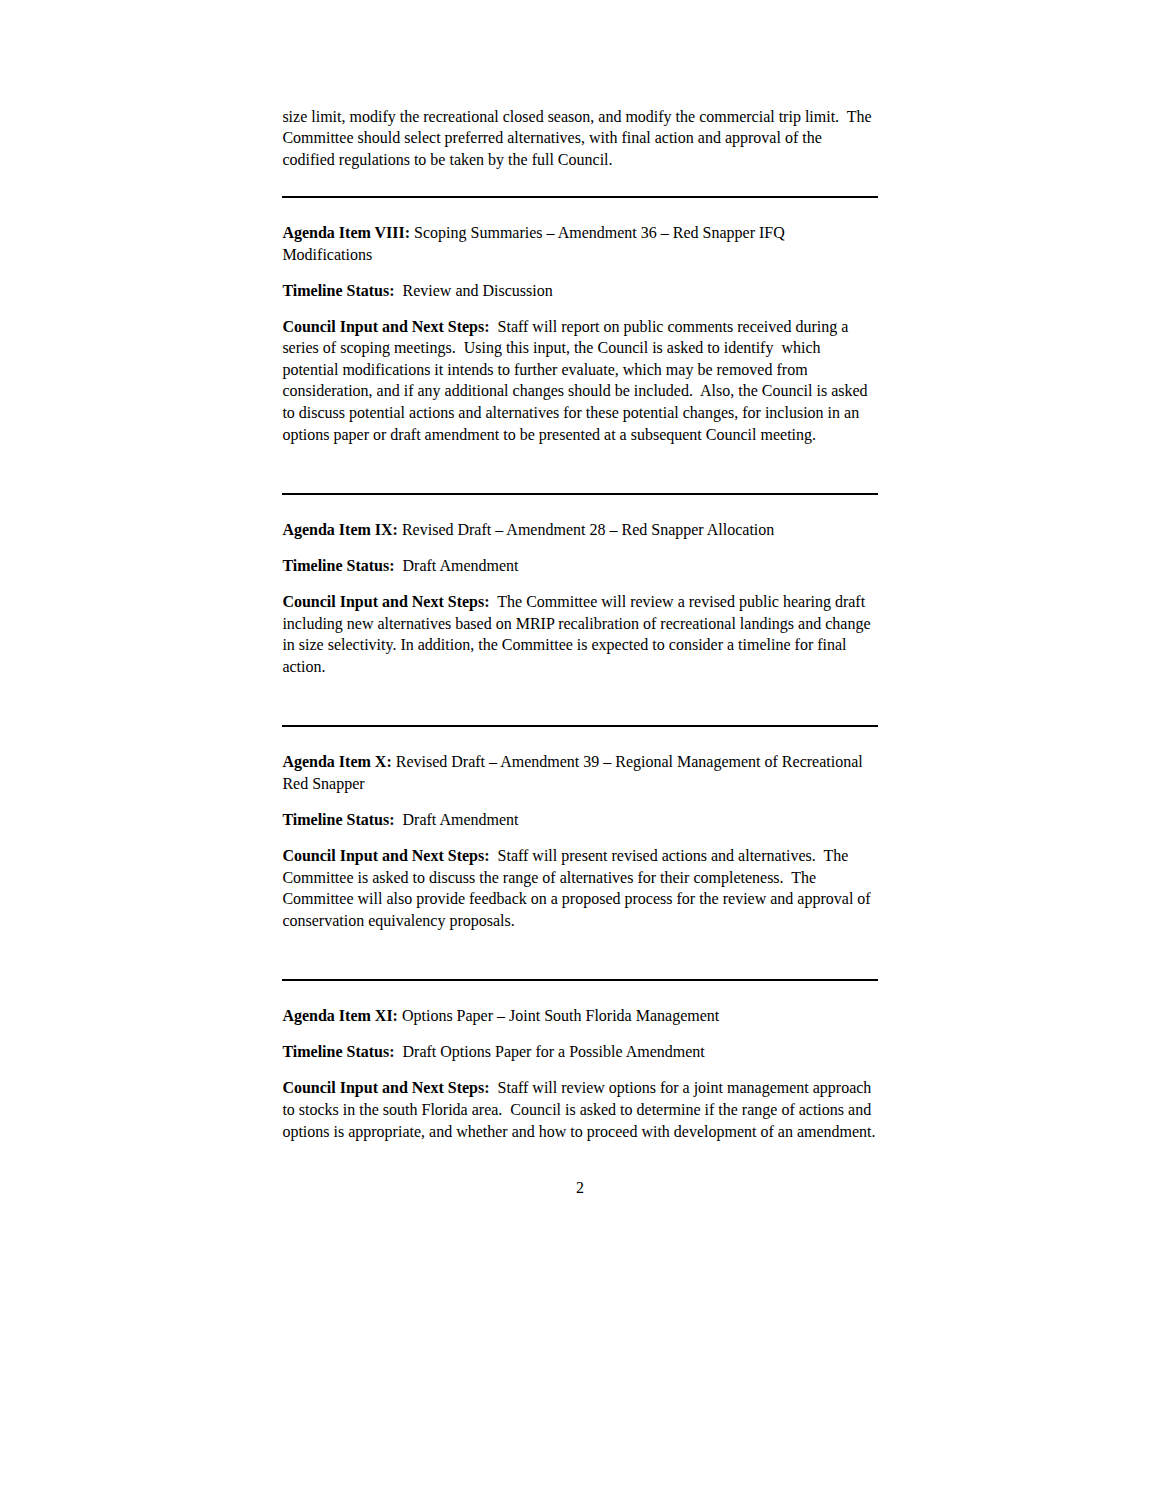size limit, modify the recreational closed season, and modify the commercial trip limit. The Committee should select preferred alternatives, with final action and approval of the codified regulations to be taken by the full Council.
Agenda Item VIII: Scoping Summaries – Amendment 36 – Red Snapper IFQ Modifications
Timeline Status: Review and Discussion
Council Input and Next Steps: Staff will report on public comments received during a series of scoping meetings. Using this input, the Council is asked to identify which potential modifications it intends to further evaluate, which may be removed from consideration, and if any additional changes should be included. Also, the Council is asked to discuss potential actions and alternatives for these potential changes, for inclusion in an options paper or draft amendment to be presented at a subsequent Council meeting.
Agenda Item IX: Revised Draft – Amendment 28 – Red Snapper Allocation
Timeline Status: Draft Amendment
Council Input and Next Steps: The Committee will review a revised public hearing draft including new alternatives based on MRIP recalibration of recreational landings and change in size selectivity. In addition, the Committee is expected to consider a timeline for final action.
Agenda Item X: Revised Draft – Amendment 39 – Regional Management of Recreational Red Snapper
Timeline Status: Draft Amendment
Council Input and Next Steps: Staff will present revised actions and alternatives. The Committee is asked to discuss the range of alternatives for their completeness. The Committee will also provide feedback on a proposed process for the review and approval of conservation equivalency proposals.
Agenda Item XI: Options Paper – Joint South Florida Management
Timeline Status: Draft Options Paper for a Possible Amendment
Council Input and Next Steps: Staff will review options for a joint management approach to stocks in the south Florida area. Council is asked to determine if the range of actions and options is appropriate, and whether and how to proceed with development of an amendment.
2